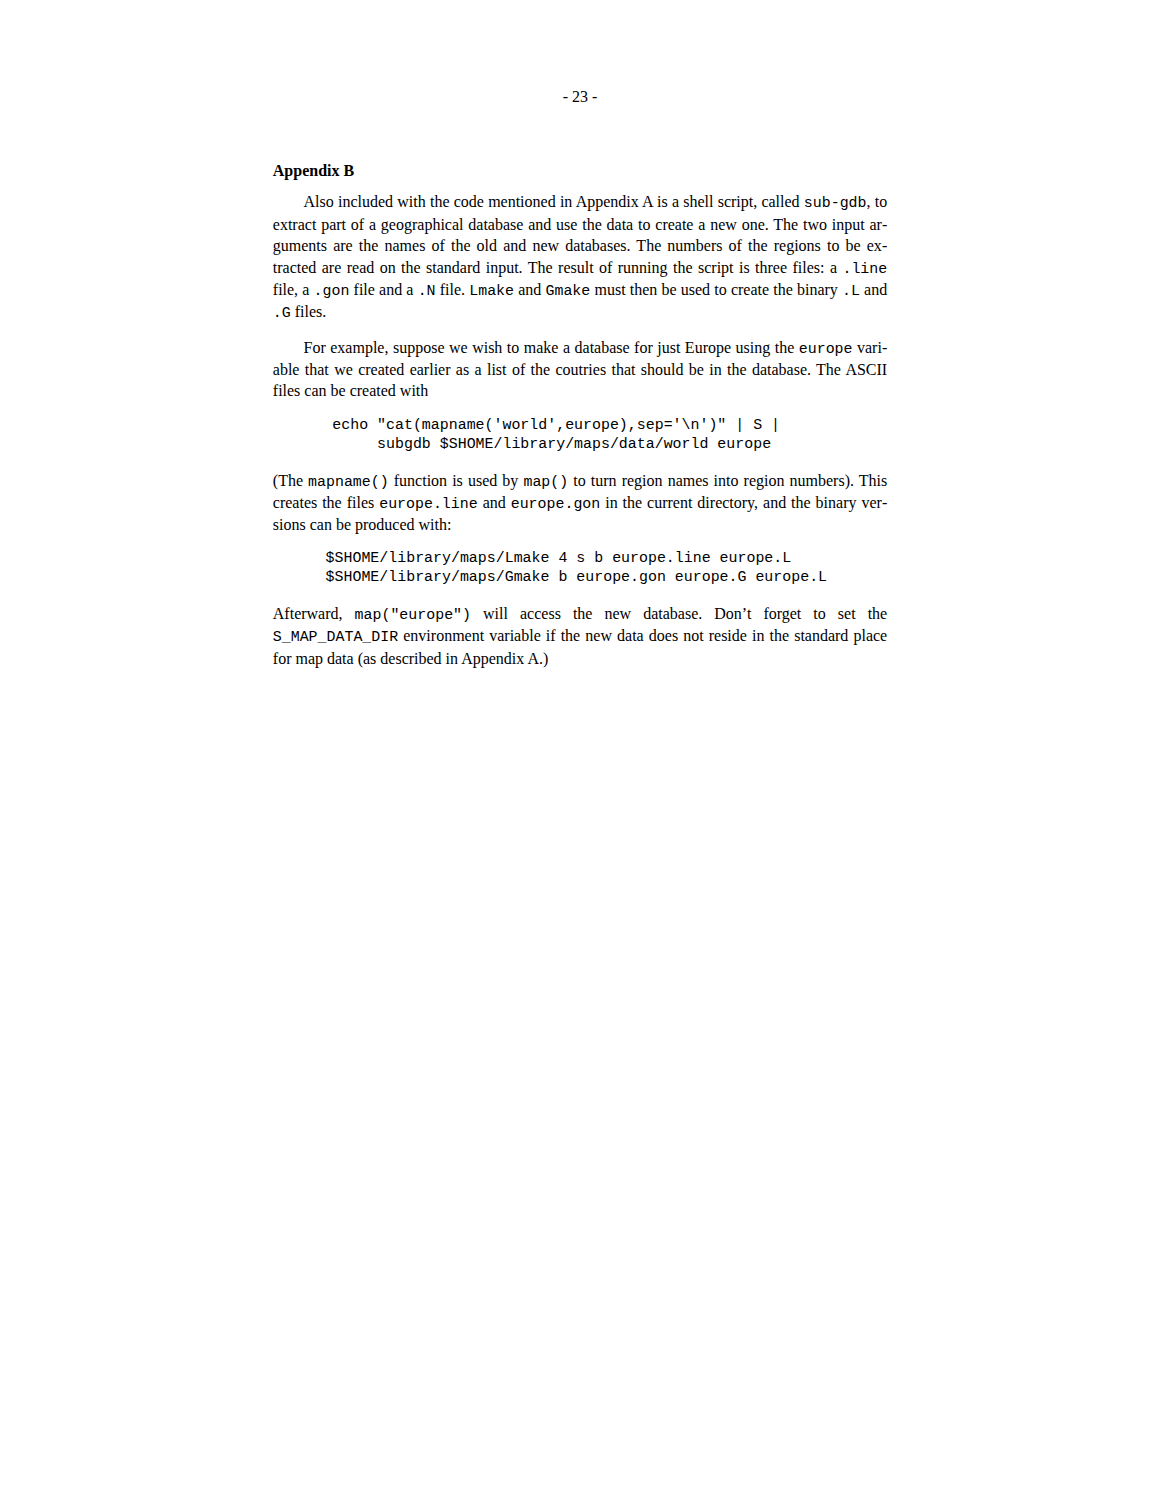- 23 -
Appendix B
Also included with the code mentioned in Appendix A is a shell script, called sub‑gdb, to extract part of a geographical database and use the data to create a new one. The two input arguments are the names of the old and new databases. The numbers of the regions to be extracted are read on the standard input. The result of running the script is three files: a .line file, a .gon file and a .N file. Lmake and Gmake must then be used to create the binary .L and .G files.
For example, suppose we wish to make a database for just Europe using the europe variable that we created earlier as a list of the coutries that should be in the database. The ASCII files can be created with
echo "cat(mapname('world',europe),sep='\n')" | S |
     subgdb $SHOME/library/maps/data/world europe
(The mapname() function is used by map() to turn region names into region numbers). This creates the files europe.line and europe.gon in the current directory, and the binary versions can be produced with:
$SHOME/library/maps/Lmake 4 s b europe.line europe.L
$SHOME/library/maps/Gmake b europe.gon europe.G europe.L
Afterward, map("europe") will access the new database. Don’t forget to set the S_MAP_DATA_DIR environment variable if the new data does not reside in the standard place for map data (as described in Appendix A.)